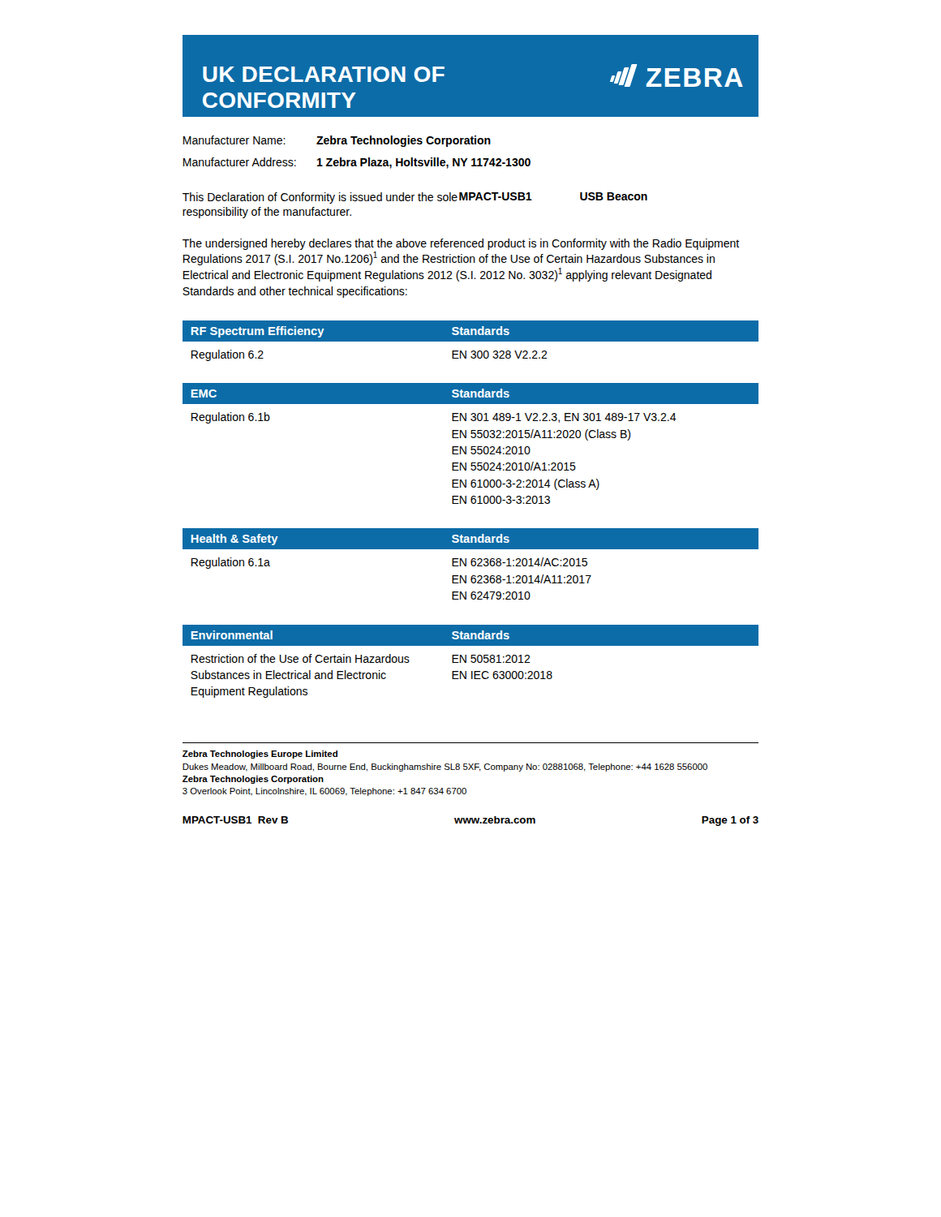UK DECLARATION OF CONFORMITY
ZEBRA
Manufacturer Name:
Zebra Technologies Corporation
Manufacturer Address:
1 Zebra Plaza, Holtsville, NY 11742-1300
This Declaration of Conformity is issued under the sole responsibility of the manufacturer.
MPACT-USB1
USB Beacon
The undersigned hereby declares that the above referenced product is in Conformity with the Radio Equipment Regulations 2017 (S.I. 2017 No.1206)1 and the Restriction of the Use of Certain Hazardous Substances in Electrical and Electronic Equipment Regulations 2012 (S.I. 2012 No. 3032)1 applying relevant Designated Standards and other technical specifications:
| RF Spectrum Efficiency | Standards |
| --- | --- |
| Regulation 6.2 | EN 300 328 V2.2.2 |
| EMC | Standards |
| --- | --- |
| Regulation 6.1b | EN 301 489-1 V2.2.3, EN 301 489-17 V3.2.4 EN 55032:2015/A11:2020 (Class B) EN 55024:2010 EN 55024:2010/A1:2015 EN 61000-3-2:2014 (Class A) EN 61000-3-3:2013 |
| Health & Safety | Standards |
| --- | --- |
| Regulation 6.1a | EN 62368-1:2014/AC:2015 EN 62368-1:2014/A11:2017 EN 62479:2010 |
| Environmental | Standards |
| --- | --- |
| Restriction of the Use of Certain Hazardous Substances in Electrical and Electronic Equipment Regulations | EN 50581:2012 EN IEC 63000:2018 |
Zebra Technologies Europe Limited
Dukes Meadow, Millboard Road, Bourne End, Buckinghamshire SL8 5XF, Company No: 02881068, Telephone: +44 1628 556000
Zebra Technologies Corporation
3 Overlook Point, Lincolnshire, IL 60069, Telephone: +1 847 634 6700
MPACT-USB1 Rev B
www.zebra.com
Page 1 of 3